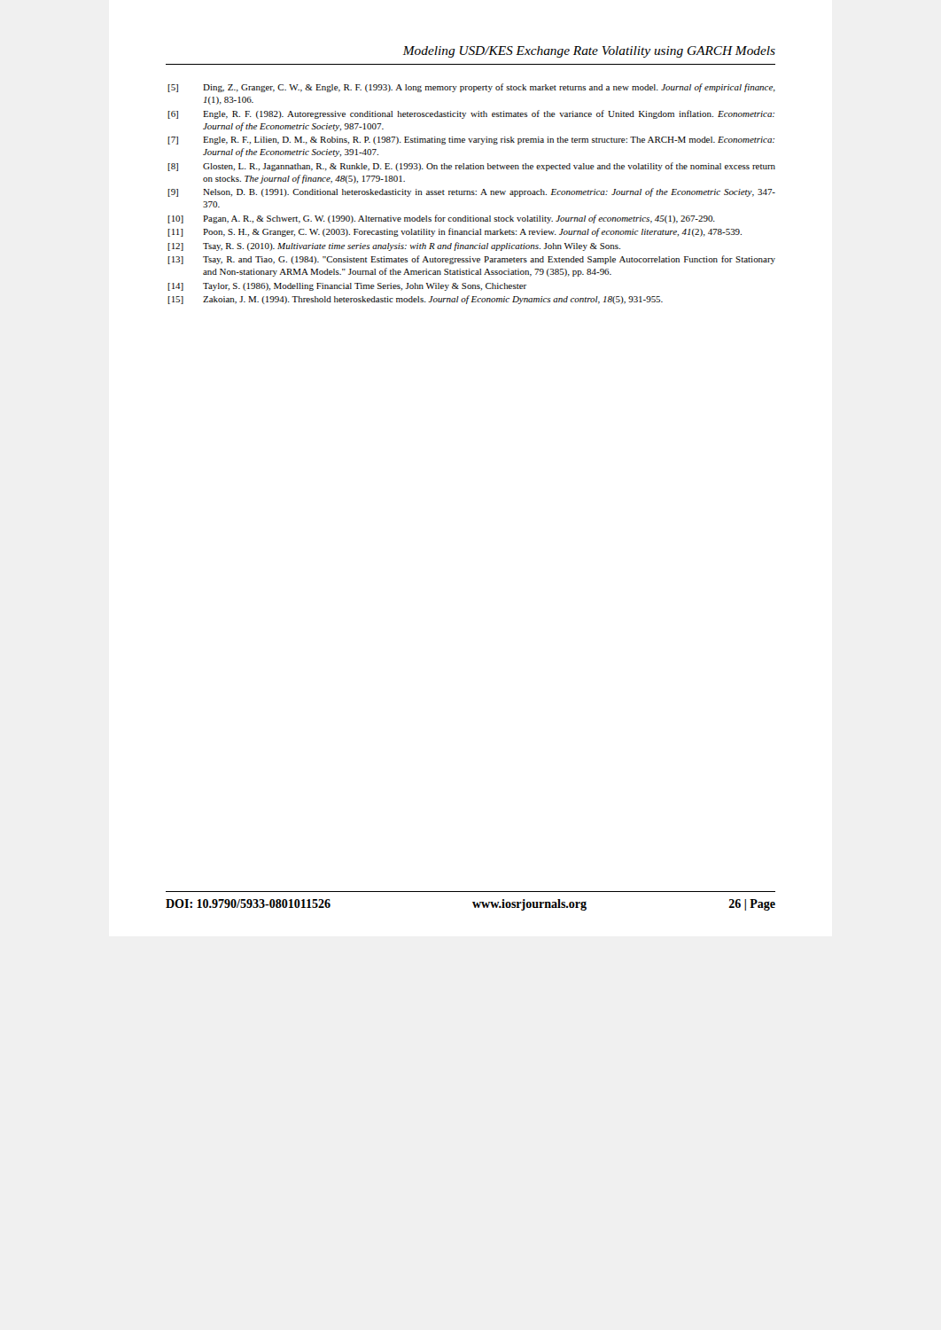Modeling USD/KES Exchange Rate Volatility using GARCH Models
[5] Ding, Z., Granger, C. W., & Engle, R. F. (1993). A long memory property of stock market returns and a new model. Journal of empirical finance, 1(1), 83-106.
[6] Engle, R. F. (1982). Autoregressive conditional heteroscedasticity with estimates of the variance of United Kingdom inflation. Econometrica: Journal of the Econometric Society, 987-1007.
[7] Engle, R. F., Lilien, D. M., & Robins, R. P. (1987). Estimating time varying risk premia in the term structure: The ARCH-M model. Econometrica: Journal of the Econometric Society, 391-407.
[8] Glosten, L. R., Jagannathan, R., & Runkle, D. E. (1993). On the relation between the expected value and the volatility of the nominal excess return on stocks. The journal of finance, 48(5), 1779-1801.
[9] Nelson, D. B. (1991). Conditional heteroskedasticity in asset returns: A new approach. Econometrica: Journal of the Econometric Society, 347-370.
[10] Pagan, A. R., & Schwert, G. W. (1990). Alternative models for conditional stock volatility. Journal of econometrics, 45(1), 267-290.
[11] Poon, S. H., & Granger, C. W. (2003). Forecasting volatility in financial markets: A review. Journal of economic literature, 41(2), 478-539.
[12] Tsay, R. S. (2010). Multivariate time series analysis: with R and financial applications. John Wiley & Sons.
[13] Tsay, R. and Tiao, G. (1984). "Consistent Estimates of Autoregressive Parameters and Extended Sample Autocorrelation Function for Stationary and Non-stationary ARMA Models." Journal of the American Statistical Association, 79 (385), pp. 84-96.
[14] Taylor, S. (1986), Modelling Financial Time Series, John Wiley & Sons, Chichester
[15] Zakoian, J. M. (1994). Threshold heteroskedastic models. Journal of Economic Dynamics and control, 18(5), 931-955.
DOI: 10.9790/5933-0801011526
www.iosrjournals.org
26 | Page